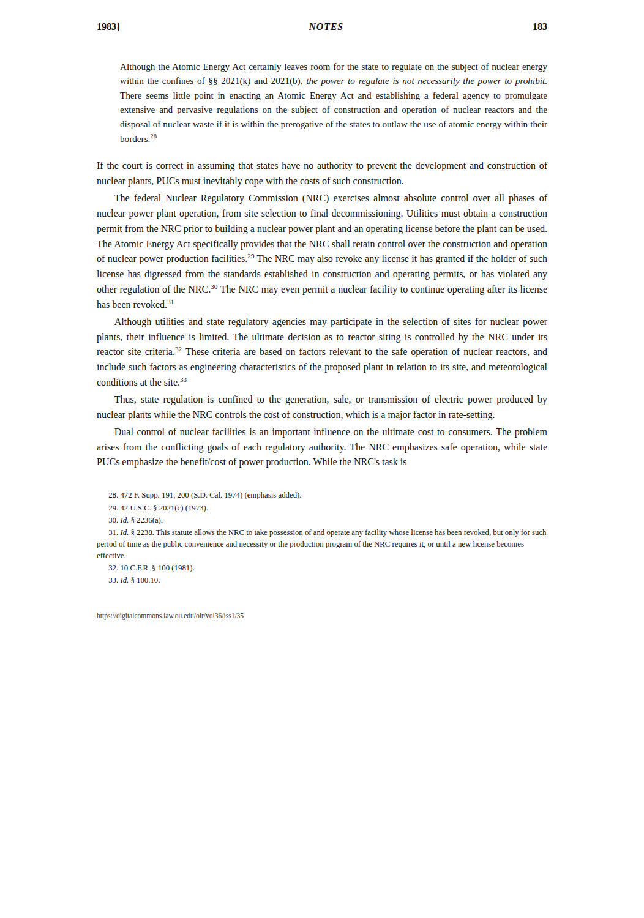1983] NOTES 183
Although the Atomic Energy Act certainly leaves room for the state to regulate on the subject of nuclear energy within the confines of §§ 2021(k) and 2021(b), the power to regulate is not necessarily the power to prohibit. There seems little point in enacting an Atomic Energy Act and establishing a federal agency to promulgate extensive and pervasive regulations on the subject of construction and operation of nuclear reactors and the disposal of nuclear waste if it is within the prerogative of the states to outlaw the use of atomic energy within their borders.28
If the court is correct in assuming that states have no authority to prevent the development and construction of nuclear plants, PUCs must inevitably cope with the costs of such construction.
The federal Nuclear Regulatory Commission (NRC) exercises almost absolute control over all phases of nuclear power plant operation, from site selection to final decommissioning. Utilities must obtain a construction permit from the NRC prior to building a nuclear power plant and an operating license before the plant can be used. The Atomic Energy Act specifically provides that the NRC shall retain control over the construction and operation of nuclear power production facilities.29 The NRC may also revoke any license it has granted if the holder of such license has digressed from the standards established in construction and operating permits, or has violated any other regulation of the NRC.30 The NRC may even permit a nuclear facility to continue operating after its license has been revoked.31
Although utilities and state regulatory agencies may participate in the selection of sites for nuclear power plants, their influence is limited. The ultimate decision as to reactor siting is controlled by the NRC under its reactor site criteria.32 These criteria are based on factors relevant to the safe operation of nuclear reactors, and include such factors as engineering characteristics of the proposed plant in relation to its site, and meteorological conditions at the site.33
Thus, state regulation is confined to the generation, sale, or transmission of electric power produced by nuclear plants while the NRC controls the cost of construction, which is a major factor in rate-setting.
Dual control of nuclear facilities is an important influence on the ultimate cost to consumers. The problem arises from the conflicting goals of each regulatory authority. The NRC emphasizes safe operation, while state PUCs emphasize the benefit/cost of power production. While the NRC's task is
28. 472 F. Supp. 191, 200 (S.D. Cal. 1974) (emphasis added).
29. 42 U.S.C. § 2021(c) (1973).
30. Id. § 2236(a).
31. Id. § 2238. This statute allows the NRC to take possession of and operate any facility whose license has been revoked, but only for such period of time as the public convenience and necessity or the production program of the NRC requires it, or until a new license becomes effective.
32. 10 C.F.R. § 100 (1981).
33. Id. § 100.10.
https://digitalcommons.law.ou.edu/olr/vol36/iss1/35